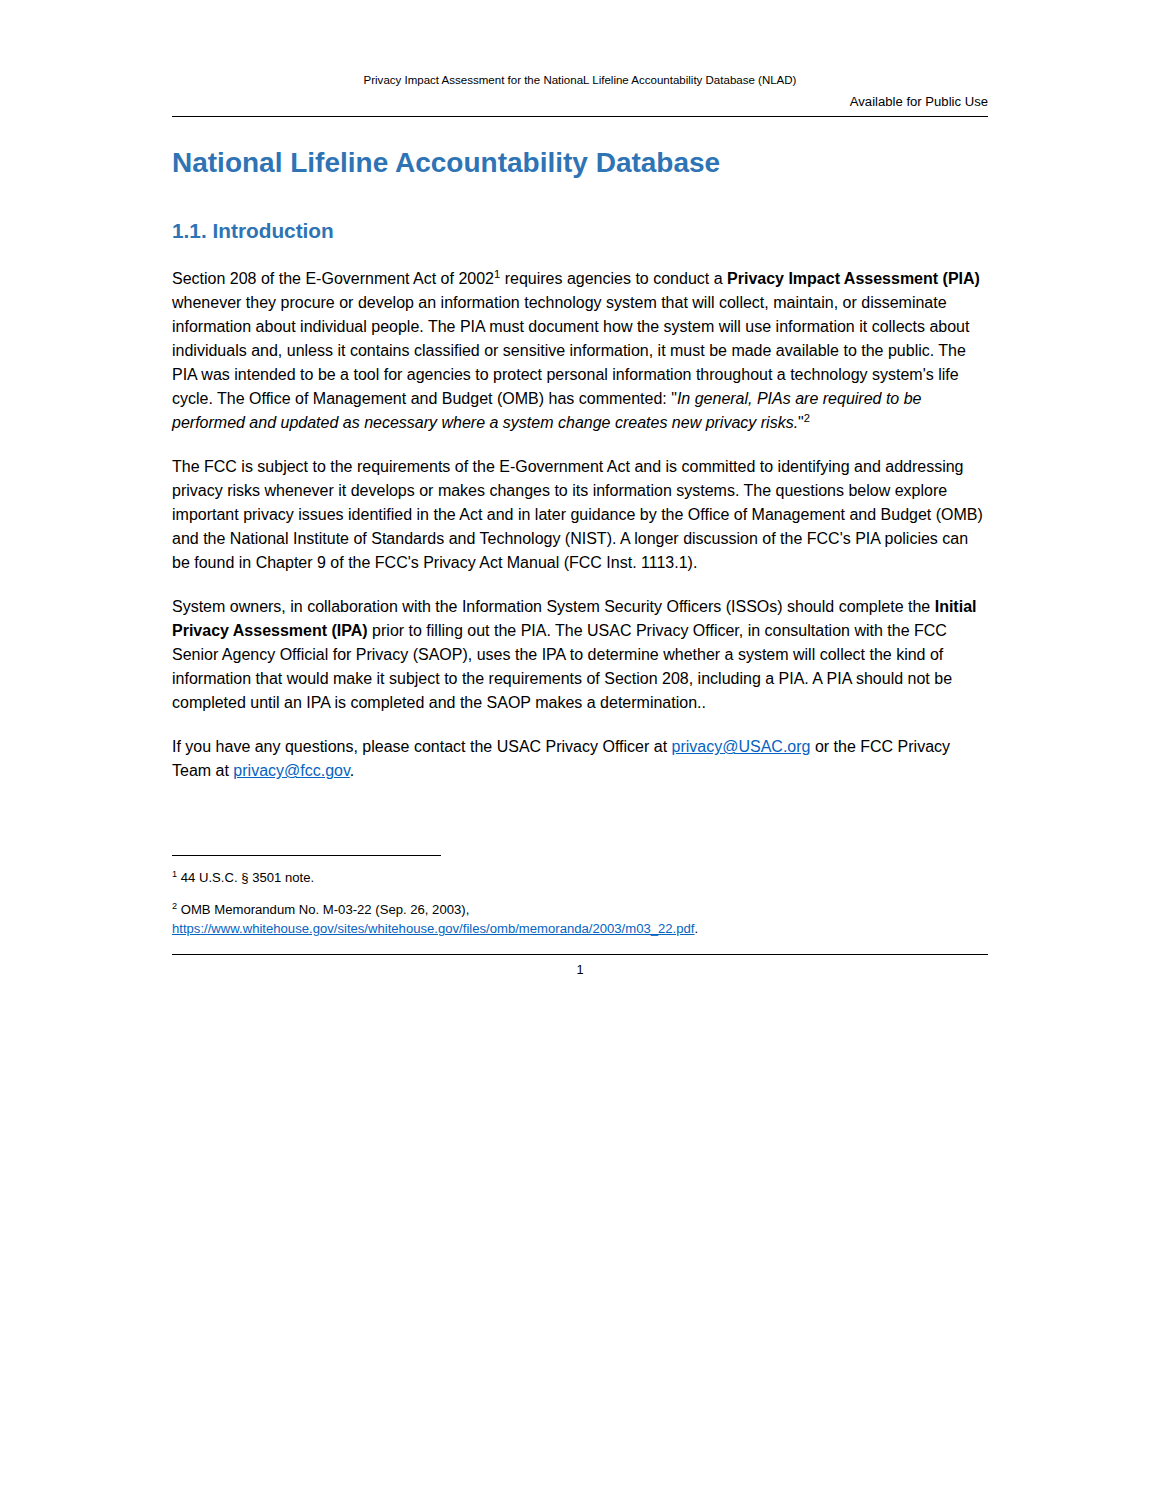Privacy Impact Assessment for the NationaL Lifeline Accountability Database (NLAD)
Available for Public Use
National Lifeline Accountability Database
1.1. Introduction
Section 208 of the E-Government Act of 20021 requires agencies to conduct a Privacy Impact Assessment (PIA) whenever they procure or develop an information technology system that will collect, maintain, or disseminate information about individual people. The PIA must document how the system will use information it collects about individuals and, unless it contains classified or sensitive information, it must be made available to the public. The PIA was intended to be a tool for agencies to protect personal information throughout a technology system's life cycle. The Office of Management and Budget (OMB) has commented: "In general, PIAs are required to be performed and updated as necessary where a system change creates new privacy risks."2
The FCC is subject to the requirements of the E-Government Act and is committed to identifying and addressing privacy risks whenever it develops or makes changes to its information systems. The questions below explore important privacy issues identified in the Act and in later guidance by the Office of Management and Budget (OMB) and the National Institute of Standards and Technology (NIST). A longer discussion of the FCC's PIA policies can be found in Chapter 9 of the FCC's Privacy Act Manual (FCC Inst. 1113.1).
System owners, in collaboration with the Information System Security Officers (ISSOs) should complete the Initial Privacy Assessment (IPA) prior to filling out the PIA. The USAC Privacy Officer, in consultation with the FCC Senior Agency Official for Privacy (SAOP), uses the IPA to determine whether a system will collect the kind of information that would make it subject to the requirements of Section 208, including a PIA. A PIA should not be completed until an IPA is completed and the SAOP makes a determination..
If you have any questions, please contact the USAC Privacy Officer at privacy@USAC.org or the FCC Privacy Team at privacy@fcc.gov.
1 44 U.S.C. § 3501 note.
2 OMB Memorandum No. M-03-22 (Sep. 26, 2003),
https://www.whitehouse.gov/sites/whitehouse.gov/files/omb/memoranda/2003/m03_22.pdf.
1